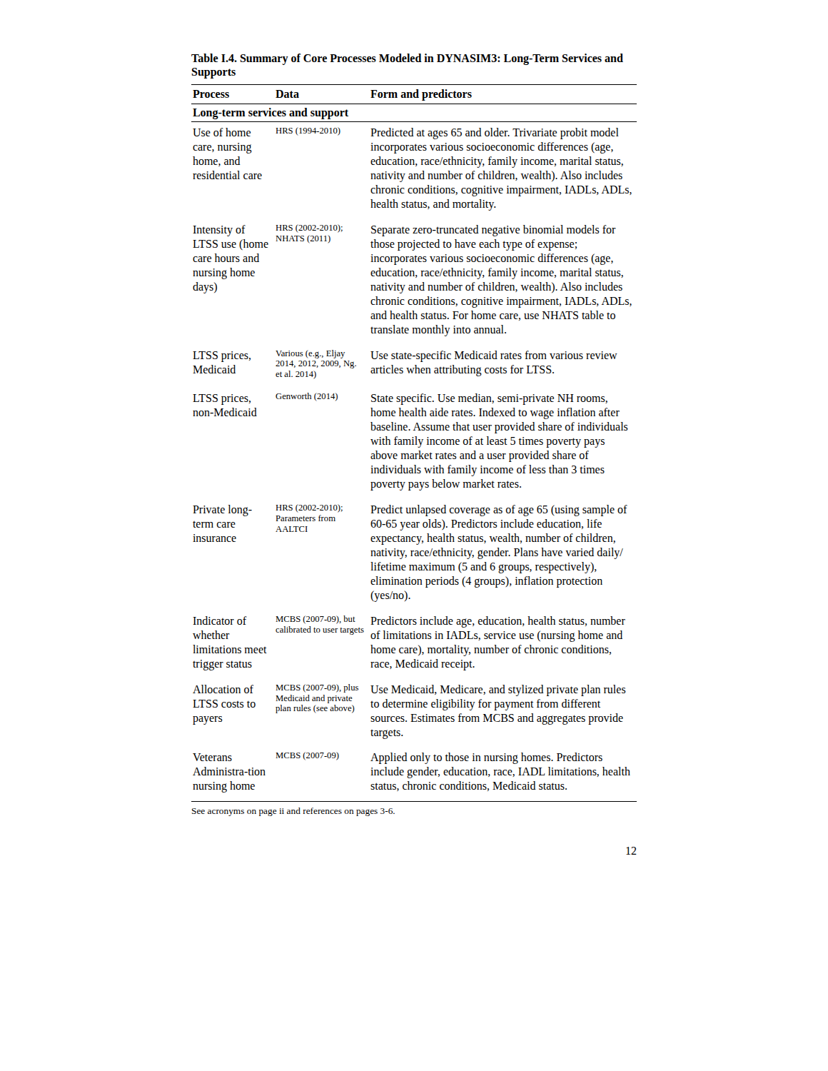Table I.4. Summary of Core Processes Modeled in DYNASIM3: Long-Term Services and Supports
| Process | Data | Form and predictors |
| --- | --- | --- |
| Long-term services and support |
| Use of home care, nursing home, and residential care | HRS (1994-2010) | Predicted at ages 65 and older. Trivariate probit model incorporates various socioeconomic differences (age, education, race/ethnicity, family income, marital status, nativity and number of children, wealth). Also includes chronic conditions, cognitive impairment, IADLs, ADLs, health status, and mortality. |
| Intensity of LTSS use (home care hours and nursing home days) | HRS (2002-2010); NHATS (2011) | Separate zero-truncated negative binomial models for those projected to have each type of expense; incorporates various socioeconomic differences (age, education, race/ethnicity, family income, marital status, nativity and number of children, wealth). Also includes chronic conditions, cognitive impairment, IADLs, ADLs, and health status. For home care, use NHATS table to translate monthly into annual. |
| LTSS prices, Medicaid | Various (e.g., Eljay 2014, 2012, 2009, Ng. et al. 2014) | Use state-specific Medicaid rates from various review articles when attributing costs for LTSS. |
| LTSS prices, non-Medicaid | Genworth (2014) | State specific. Use median, semi-private NH rooms, home health aide rates. Indexed to wage inflation after baseline. Assume that user provided share of individuals with family income of at least 5 times poverty pays above market rates and a user provided share of individuals with family income of less than 3 times poverty pays below market rates. |
| Private long-term care insurance | HRS (2002-2010); Parameters from AALTCI | Predict unlapsed coverage as of age 65 (using sample of 60-65 year olds). Predictors include education, life expectancy, health status, wealth, number of children, nativity, race/ethnicity, gender. Plans have varied daily/ lifetime maximum (5 and 6 groups, respectively), elimination periods (4 groups), inflation protection (yes/no). |
| Indicator of whether limitations meet trigger status | MCBS (2007-09), but calibrated to user targets | Predictors include age, education, health status, number of limitations in IADLs, service use (nursing home and home care), mortality, number of chronic conditions, race, Medicaid receipt. |
| Allocation of LTSS costs to payers | MCBS (2007-09), plus Medicaid and private plan rules (see above) | Use Medicaid, Medicare, and stylized private plan rules to determine eligibility for payment from different sources. Estimates from MCBS and aggregates provide targets. |
| Veterans Administra-tion nursing home | MCBS (2007-09) | Applied only to those in nursing homes. Predictors include gender, education, race, IADL limitations, health status, chronic conditions, Medicaid status. |
See acronyms on page ii and references on pages 3-6.
12